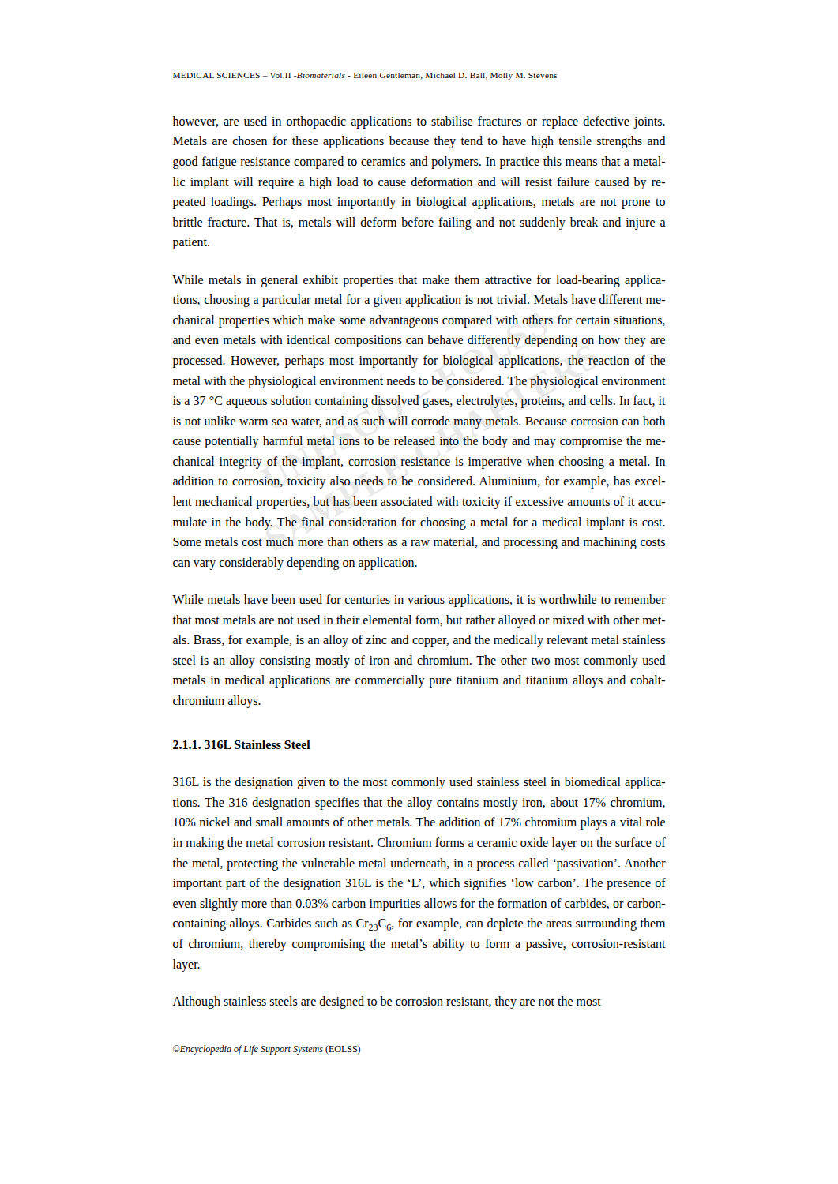MEDICAL SCIENCES – Vol.II -Biomaterials - Eileen Gentleman, Michael D. Ball, Molly M. Stevens
UNESCO – EOLSS
SAMPLE CHAPTERS
however, are used in orthopaedic applications to stabilise fractures or replace defective joints. Metals are chosen for these applications because they tend to have high tensile strengths and good fatigue resistance compared to ceramics and polymers. In practice this means that a metallic implant will require a high load to cause deformation and will resist failure caused by repeated loadings. Perhaps most importantly in biological applications, metals are not prone to brittle fracture. That is, metals will deform before failing and not suddenly break and injure a patient.
While metals in general exhibit properties that make them attractive for load-bearing applications, choosing a particular metal for a given application is not trivial. Metals have different mechanical properties which make some advantageous compared with others for certain situations, and even metals with identical compositions can behave differently depending on how they are processed. However, perhaps most importantly for biological applications, the reaction of the metal with the physiological environment needs to be considered. The physiological environment is a 37 °C aqueous solution containing dissolved gases, electrolytes, proteins, and cells. In fact, it is not unlike warm sea water, and as such will corrode many metals. Because corrosion can both cause potentially harmful metal ions to be released into the body and may compromise the mechanical integrity of the implant, corrosion resistance is imperative when choosing a metal. In addition to corrosion, toxicity also needs to be considered. Aluminium, for example, has excellent mechanical properties, but has been associated with toxicity if excessive amounts of it accumulate in the body. The final consideration for choosing a metal for a medical implant is cost. Some metals cost much more than others as a raw material, and processing and machining costs can vary considerably depending on application.
While metals have been used for centuries in various applications, it is worthwhile to remember that most metals are not used in their elemental form, but rather alloyed or mixed with other metals. Brass, for example, is an alloy of zinc and copper, and the medically relevant metal stainless steel is an alloy consisting mostly of iron and chromium. The other two most commonly used metals in medical applications are commercially pure titanium and titanium alloys and cobalt-chromium alloys.
2.1.1. 316L Stainless Steel
316L is the designation given to the most commonly used stainless steel in biomedical applications. The 316 designation specifies that the alloy contains mostly iron, about 17% chromium, 10% nickel and small amounts of other metals. The addition of 17% chromium plays a vital role in making the metal corrosion resistant. Chromium forms a ceramic oxide layer on the surface of the metal, protecting the vulnerable metal underneath, in a process called ‘passivation’. Another important part of the designation 316L is the ‘L’, which signifies ‘low carbon’. The presence of even slightly more than 0.03% carbon impurities allows for the formation of carbides, or carbon-containing alloys. Carbides such as Cr23C6, for example, can deplete the areas surrounding them of chromium, thereby compromising the metal’s ability to form a passive, corrosion-resistant layer.
Although stainless steels are designed to be corrosion resistant, they are not the most
©Encyclopedia of Life Support Systems (EOLSS)